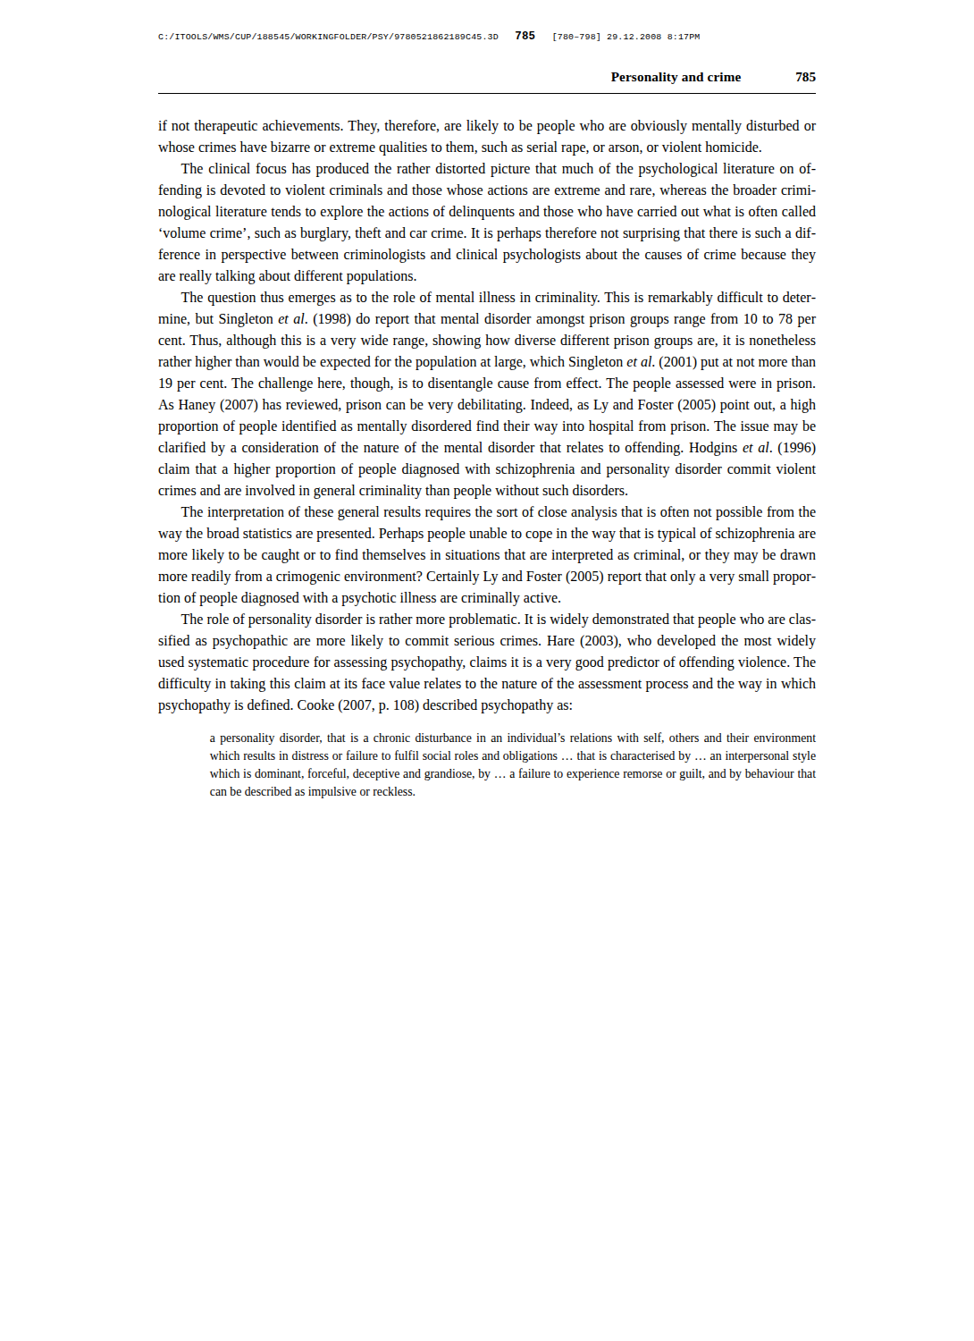C:/ITOOLS/WMS/CUP/188545/WORKINGFOLDER/PSY/9780521862189C45.3D 785 [780–798] 29.12.2008 8:17PM
Personality and crime 785
if not therapeutic achievements. They, therefore, are likely to be people who are obviously mentally disturbed or whose crimes have bizarre or extreme qualities to them, such as serial rape, or arson, or violent homicide.
The clinical focus has produced the rather distorted picture that much of the psychological literature on offending is devoted to violent criminals and those whose actions are extreme and rare, whereas the broader criminological literature tends to explore the actions of delinquents and those who have carried out what is often called ‘volume crime’, such as burglary, theft and car crime. It is perhaps therefore not surprising that there is such a difference in perspective between criminologists and clinical psychologists about the causes of crime because they are really talking about different populations.
The question thus emerges as to the role of mental illness in criminality. This is remarkably difficult to determine, but Singleton et al. (1998) do report that mental disorder amongst prison groups range from 10 to 78 per cent. Thus, although this is a very wide range, showing how diverse different prison groups are, it is nonetheless rather higher than would be expected for the population at large, which Singleton et al. (2001) put at not more than 19 per cent. The challenge here, though, is to disentangle cause from effect. The people assessed were in prison. As Haney (2007) has reviewed, prison can be very debilitating. Indeed, as Ly and Foster (2005) point out, a high proportion of people identified as mentally disordered find their way into hospital from prison. The issue may be clarified by a consideration of the nature of the mental disorder that relates to offending. Hodgins et al. (1996) claim that a higher proportion of people diagnosed with schizophrenia and personality disorder commit violent crimes and are involved in general criminality than people without such disorders.
The interpretation of these general results requires the sort of close analysis that is often not possible from the way the broad statistics are presented. Perhaps people unable to cope in the way that is typical of schizophrenia are more likely to be caught or to find themselves in situations that are interpreted as criminal, or they may be drawn more readily from a crimogenic environment? Certainly Ly and Foster (2005) report that only a very small proportion of people diagnosed with a psychotic illness are criminally active.
The role of personality disorder is rather more problematic. It is widely demonstrated that people who are classified as psychopathic are more likely to commit serious crimes. Hare (2003), who developed the most widely used systematic procedure for assessing psychopathy, claims it is a very good predictor of offending violence. The difficulty in taking this claim at its face value relates to the nature of the assessment process and the way in which psychopathy is defined. Cooke (2007, p. 108) described psychopathy as:
a personality disorder, that is a chronic disturbance in an individual’s relations with self, others and their environment which results in distress or failure to fulfil social roles and obligations … that is characterised by … an interpersonal style which is dominant, forceful, deceptive and grandiose, by … a failure to experience remorse or guilt, and by behaviour that can be described as impulsive or reckless.